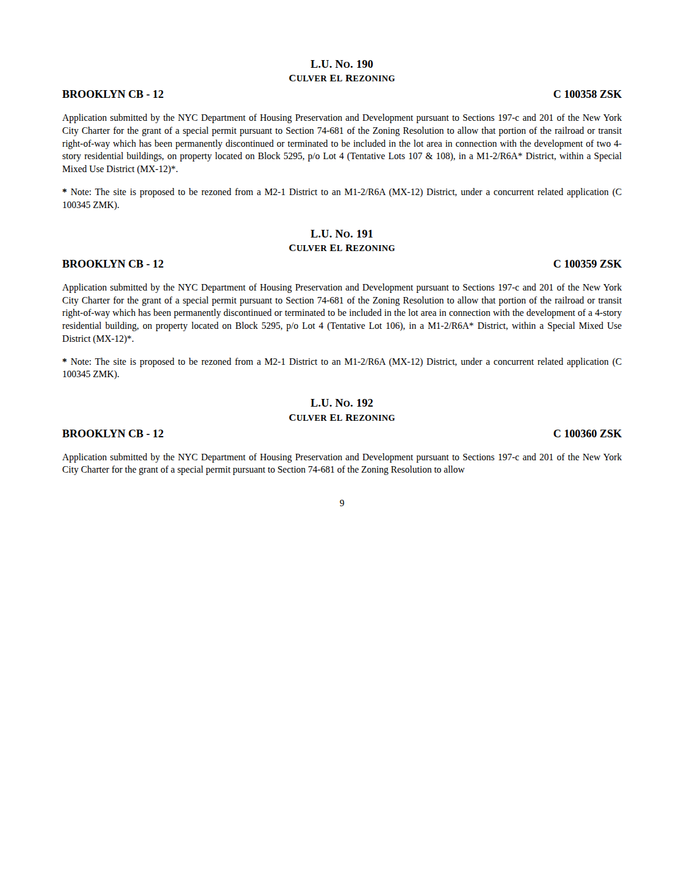L.U. NO. 190 CULVER EL REZONING
BROOKLYN CB - 12 C 100358 ZSK
Application submitted by the NYC Department of Housing Preservation and Development pursuant to Sections 197-c and 201 of the New York City Charter for the grant of a special permit pursuant to Section 74-681 of the Zoning Resolution to allow that portion of the railroad or transit right-of-way which has been permanently discontinued or terminated to be included in the lot area in connection with the development of two 4-story residential buildings, on property located on Block 5295, p/o Lot 4 (Tentative Lots 107 & 108), in a M1-2/R6A* District, within a Special Mixed Use District (MX-12)*.
* Note: The site is proposed to be rezoned from a M2-1 District to an M1-2/R6A (MX-12) District, under a concurrent related application (C 100345 ZMK).
L.U. NO. 191 CULVER EL REZONING
BROOKLYN CB - 12 C 100359 ZSK
Application submitted by the NYC Department of Housing Preservation and Development pursuant to Sections 197-c and 201 of the New York City Charter for the grant of a special permit pursuant to Section 74-681 of the Zoning Resolution to allow that portion of the railroad or transit right-of-way which has been permanently discontinued or terminated to be included in the lot area in connection with the development of a 4-story residential building, on property located on Block 5295, p/o Lot 4 (Tentative Lot 106), in a M1-2/R6A* District, within a Special Mixed Use District (MX-12)*.
* Note: The site is proposed to be rezoned from a M2-1 District to an M1-2/R6A (MX-12) District, under a concurrent related application (C 100345 ZMK).
L.U. NO. 192 CULVER EL REZONING
BROOKLYN CB - 12 C 100360 ZSK
Application submitted by the NYC Department of Housing Preservation and Development pursuant to Sections 197-c and 201 of the New York City Charter for the grant of a special permit pursuant to Section 74-681 of the Zoning Resolution to allow
9